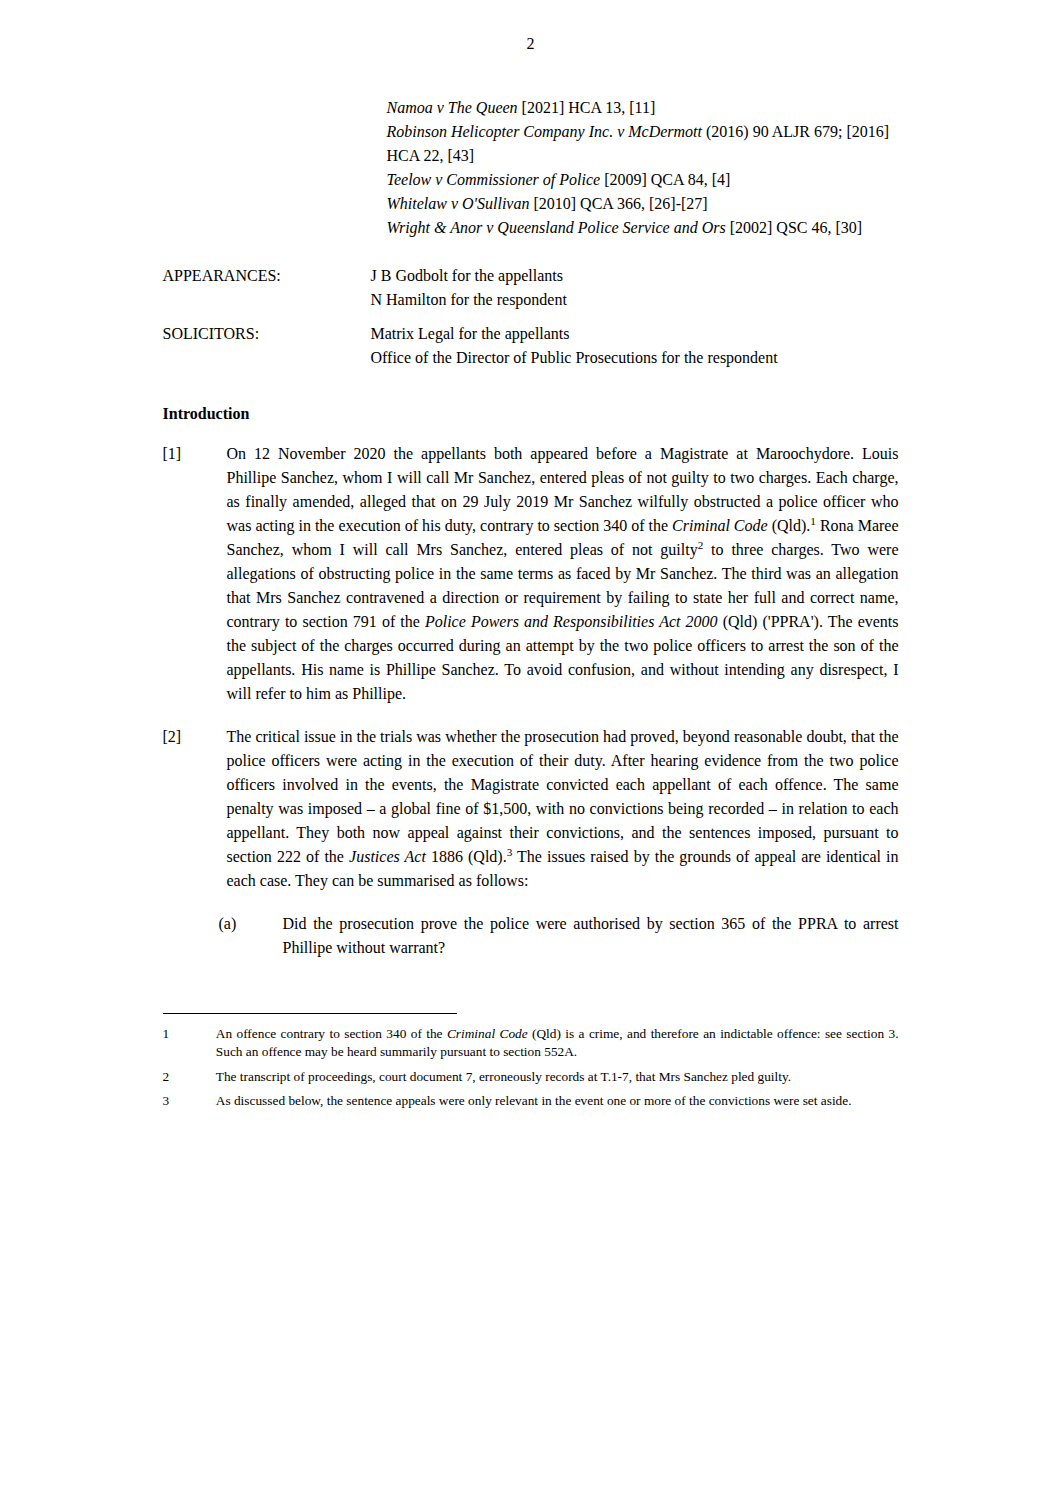2
Namoa v The Queen [2021] HCA 13, [11]
Robinson Helicopter Company Inc. v McDermott (2016) 90 ALJR 679; [2016] HCA 22, [43]
Teelow v Commissioner of Police [2009] QCA 84, [4]
Whitelaw v O'Sullivan [2010] QCA 366, [26]-[27]
Wright & Anor v Queensland Police Service and Ors [2002] QSC 46, [30]
Appearances:
J B Godbolt for the appellants
N Hamilton for the respondent
Solicitors:
Matrix Legal for the appellants
Office of the Director of Public Prosecutions for the respondent
Introduction
[1]
On 12 November 2020 the appellants both appeared before a Magistrate at Maroochydore. Louis Phillipe Sanchez, whom I will call Mr Sanchez, entered pleas of not guilty to two charges. Each charge, as finally amended, alleged that on 29 July 2019 Mr Sanchez wilfully obstructed a police officer who was acting in the execution of his duty, contrary to section 340 of the Criminal Code (Qld).1 Rona Maree Sanchez, whom I will call Mrs Sanchez, entered pleas of not guilty2 to three charges. Two were allegations of obstructing police in the same terms as faced by Mr Sanchez. The third was an allegation that Mrs Sanchez contravened a direction or requirement by failing to state her full and correct name, contrary to section 791 of the Police Powers and Responsibilities Act 2000 (Qld) ('PPRA'). The events the subject of the charges occurred during an attempt by the two police officers to arrest the son of the appellants. His name is Phillipe Sanchez. To avoid confusion, and without intending any disrespect, I will refer to him as Phillipe.
[2]
The critical issue in the trials was whether the prosecution had proved, beyond reasonable doubt, that the police officers were acting in the execution of their duty. After hearing evidence from the two police officers involved in the events, the Magistrate convicted each appellant of each offence. The same penalty was imposed – a global fine of $1,500, with no convictions being recorded – in relation to each appellant. They both now appeal against their convictions, and the sentences imposed, pursuant to section 222 of the Justices Act 1886 (Qld).3 The issues raised by the grounds of appeal are identical in each case. They can be summarised as follows:
(a)
Did the prosecution prove the police were authorised by section 365 of the PPRA to arrest Phillipe without warrant?
1
An offence contrary to section 340 of the Criminal Code (Qld) is a crime, and therefore an indictable offence: see section 3. Such an offence may be heard summarily pursuant to section 552A.
2
The transcript of proceedings, court document 7, erroneously records at T.1-7, that Mrs Sanchez pled guilty.
3
As discussed below, the sentence appeals were only relevant in the event one or more of the convictions were set aside.